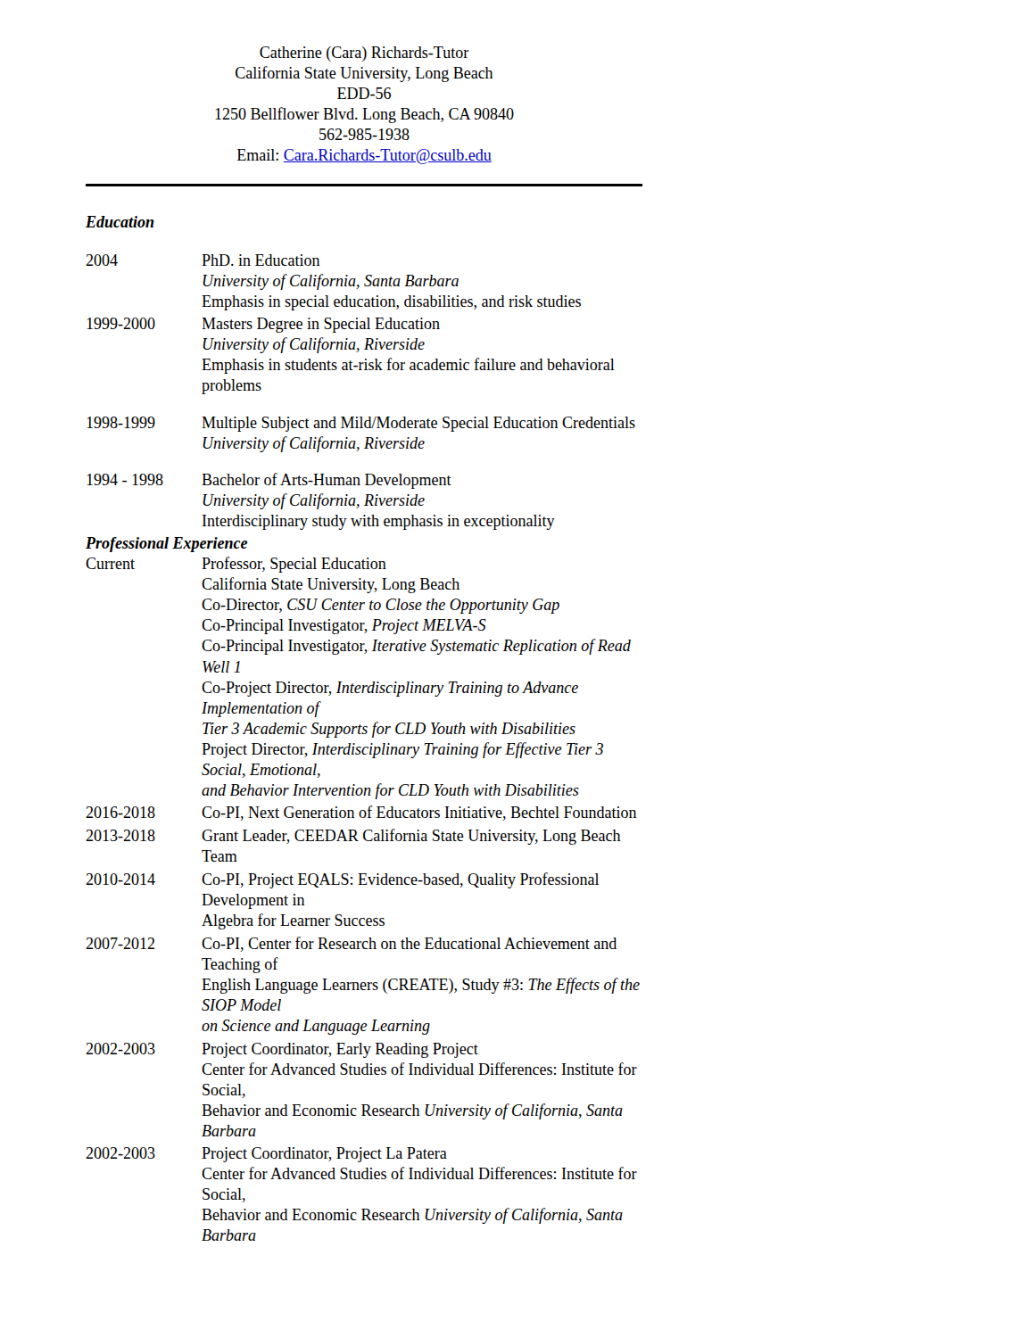Catherine (Cara) Richards-Tutor
California State University, Long Beach
EDD-56
1250 Bellflower Blvd. Long Beach, CA 90840
562-985-1938
Email: Cara.Richards-Tutor@csulb.edu
Education
2004
PhD. in Education
University of California, Santa Barbara
Emphasis in special education, disabilities, and risk studies
1999-2000
Masters Degree in Special Education
University of California, Riverside
Emphasis in students at-risk for academic failure and behavioral problems
1998-1999
Multiple Subject and Mild/Moderate Special Education Credentials
University of California, Riverside
1994 - 1998
Bachelor of Arts-Human Development
University of California, Riverside
Interdisciplinary study with emphasis in exceptionality
Professional Experience
Current
Professor, Special Education
California State University, Long Beach
Co-Director, CSU Center to Close the Opportunity Gap
Co-Principal Investigator, Project MELVA-S
Co-Principal Investigator, Iterative Systematic Replication of Read Well 1
Co-Project Director, Interdisciplinary Training to Advance Implementation of
Tier 3 Academic Supports for CLD Youth with Disabilities
Project Director, Interdisciplinary Training for Effective Tier 3 Social, Emotional,
and Behavior Intervention for CLD Youth with Disabilities
2016-2018
Co-PI, Next Generation of Educators Initiative, Bechtel Foundation
2013-2018
Grant Leader, CEEDAR California State University, Long Beach Team
2010-2014
Co-PI, Project EQALS: Evidence-based, Quality Professional Development in
Algebra for Learner Success
2007-2012
Co-PI, Center for Research on the Educational Achievement and Teaching of
English Language Learners (CREATE), Study #3: The Effects of the SIOP Model
on Science and Language Learning
2002-2003
Project Coordinator, Early Reading Project
Center for Advanced Studies of Individual Differences: Institute for Social,
Behavior and Economic Research University of California, Santa Barbara
2002-2003
Project Coordinator, Project La Patera
Center for Advanced Studies of Individual Differences: Institute for Social,
Behavior and Economic Research University of California, Santa Barbara